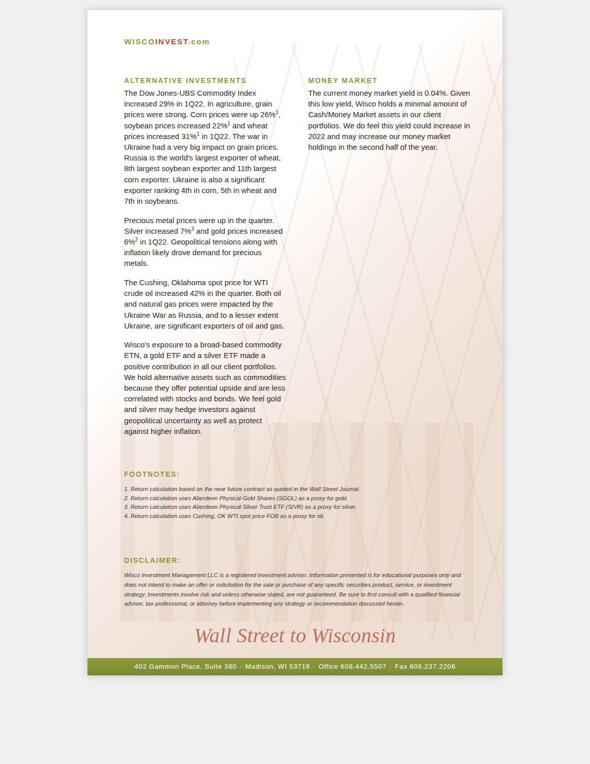WISCO INVEST.com
Alternative Investments
The Dow Jones-UBS Commodity Index increased 29% in 1Q22. In agriculture, grain prices were strong. Corn prices were up 26%1, soybean prices increased 22%1 and wheat prices increased 31%1 in 1Q22. The war in Ukraine had a very big impact on grain prices. Russia is the world's largest exporter of wheat, 8th largest soybean exporter and 11th largest corn exporter. Ukraine is also a significant exporter ranking 4th in corn, 5th in wheat and 7th in soybeans.
Precious metal prices were up in the quarter. Silver increased 7%3 and gold prices increased 6%2 in 1Q22. Geopolitical tensions along with inflation likely drove demand for precious metals.
The Cushing, Oklahoma spot price for WTI crude oil increased 42% in the quarter. Both oil and natural gas prices were impacted by the Ukraine War as Russia, and to a lesser extent Ukraine, are significant exporters of oil and gas.
Wisco's exposure to a broad-based commodity ETN, a gold ETF and a silver ETF made a positive contribution in all our client portfolios. We hold alternative assets such as commodities because they offer potential upside and are less correlated with stocks and bonds. We feel gold and silver may hedge investors against geopolitical uncertainty as well as protect against higher inflation.
Money Market
The current money market yield is 0.04%. Given this low yield, Wisco holds a minimal amount of Cash/Money Market assets in our client portfolios. We do feel this yield could increase in 2022 and may increase our money market holdings in the second half of the year.
FOOTNOTES:
1. Return calculation based on the near future contract as quoted in the Wall Street Journal.
2. Return calculation uses Aberdeen Physical Gold Shares (SGOL) as a proxy for gold.
3. Return calculation uses Aberdeen Physical Silver Trust ETF (SIVR) as a proxy for silver.
4. Return calculation uses Cushing, OK WTI spot price FOB as a proxy for oil.
DISCLAIMER:
Wisco Investment Management LLC is a registered investment adviser. Information presented is for educational purposes only and does not intend to make an offer or solicitation for the sale or purchase of any specific securities product, service, or investment strategy. Investments involve risk and unless otherwise stated, are not guaranteed. Be sure to first consult with a qualified financial adviser, tax professional, or attorney before implementing any strategy or recommendation discussed herein.
Wall Street to Wisconsin
402 Gammon Place, Suite 380·Madison, WI 53719·Office 608.442.5507·Fax 608.237.2206